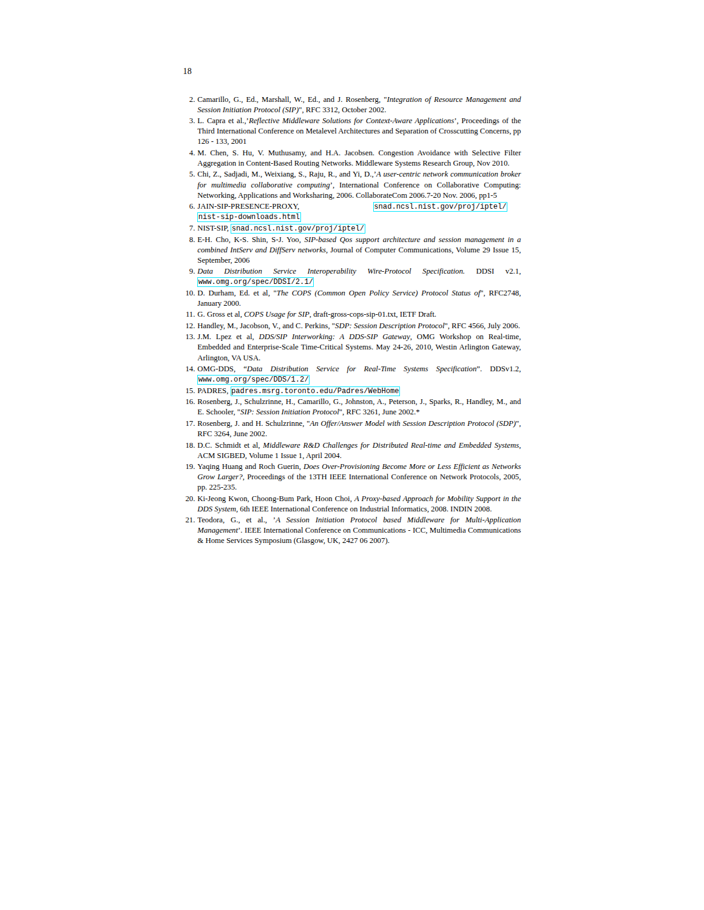18
2. Camarillo, G., Ed., Marshall, W., Ed., and J. Rosenberg, "Integration of Resource Management and Session Initiation Protocol (SIP)", RFC 3312, October 2002.
3. L. Capra et al.,’Reflective Middleware Solutions for Context-Aware Applications’, Proceedings of the Third International Conference on Metalevel Architectures and Separation of Crosscutting Concerns, pp 126 - 133, 2001
4. M. Chen, S. Hu, V. Muthusamy, and H.A. Jacobsen. Congestion Avoidance with Selective Filter Aggregation in Content-Based Routing Networks. Middleware Systems Research Group, Nov 2010.
5. Chi, Z., Sadjadi, M., Weixiang, S., Raju, R., and Yi, D.,’A user-centric network communication broker for multimedia collaborative computing’, International Conference on Collaborative Computing: Networking, Applications and Worksharing, 2006. CollaborateCom 2006.7-20 Nov. 2006, pp1-5
6. JAIN-SIP-PRESENCE-PROXY, snad.ncsl.nist.gov/proj/iptel/
nist-sip-downloads.html
7. NIST-SIP, snad.ncsl.nist.gov/proj/iptel/
8. E-H. Cho, K-S. Shin, S-J. Yoo, SIP-based Qos support architecture and session management in a combined IntServ and DiffServ networks, Journal of Computer Communications, Volume 29 Issue 15, September, 2006
9. Data Distribution Service Interoperability Wire-Protocol Specification. DDSI v2.1, www.omg.org/spec/DDSI/2.1/
10. D. Durham, Ed. et al, "The COPS (Common Open Policy Service) Protocol Status of", RFC2748, January 2000.
11. G. Gross et al, COPS Usage for SIP, draft-gross-cops-sip-01.txt, IETF Draft.
12. Handley, M., Jacobson, V., and C. Perkins, "SDP: Session Description Protocol", RFC 4566, July 2006.
13. J.M. Lpez et al, DDS/SIP Interworking: A DDS-SIP Gateway, OMG Workshop on Real-time, Embedded and Enterprise-Scale Time-Critical Systems. May 24-26, 2010, Westin Arlington Gateway, Arlington, VA USA.
14. OMG-DDS, “Data Distribution Service for Real-Time Systems Specification”. DDSv1.2, www.omg.org/spec/DDS/1.2/
15. PADRES, padres.msrg.toronto.edu/Padres/WebHome
16. Rosenberg, J., Schulzrinne, H., Camarillo, G., Johnston, A., Peterson, J., Sparks, R., Handley, M., and E. Schooler, "SIP: Session Initiation Protocol", RFC 3261, June 2002.*
17. Rosenberg, J. and H. Schulzrinne, "An Offer/Answer Model with Session Description Protocol (SDP)", RFC 3264, June 2002.
18. D.C. Schmidt et al, Middleware R&D Challenges for Distributed Real-time and Embedded Systems, ACM SIGBED, Volume 1 Issue 1, April 2004.
19. Yaqing Huang and Roch Guerin, Does Over-Provisioning Become More or Less Efficient as Networks Grow Larger?, Proceedings of the 13TH IEEE International Conference on Network Protocols, 2005, pp. 225-235.
20. Ki-Jeong Kwon, Choong-Bum Park, Hoon Choi, A Proxy-based Approach for Mobility Support in the DDS System, 6th IEEE International Conference on Industrial Informatics, 2008. INDIN 2008.
21. Teodora, G., et al., ’A Session Initiation Protocol based Middleware for Multi-Application Management’. IEEE International Conference on Communications - ICC, Multimedia Communications & Home Services Symposium (Glasgow, UK, 2427 06 2007).